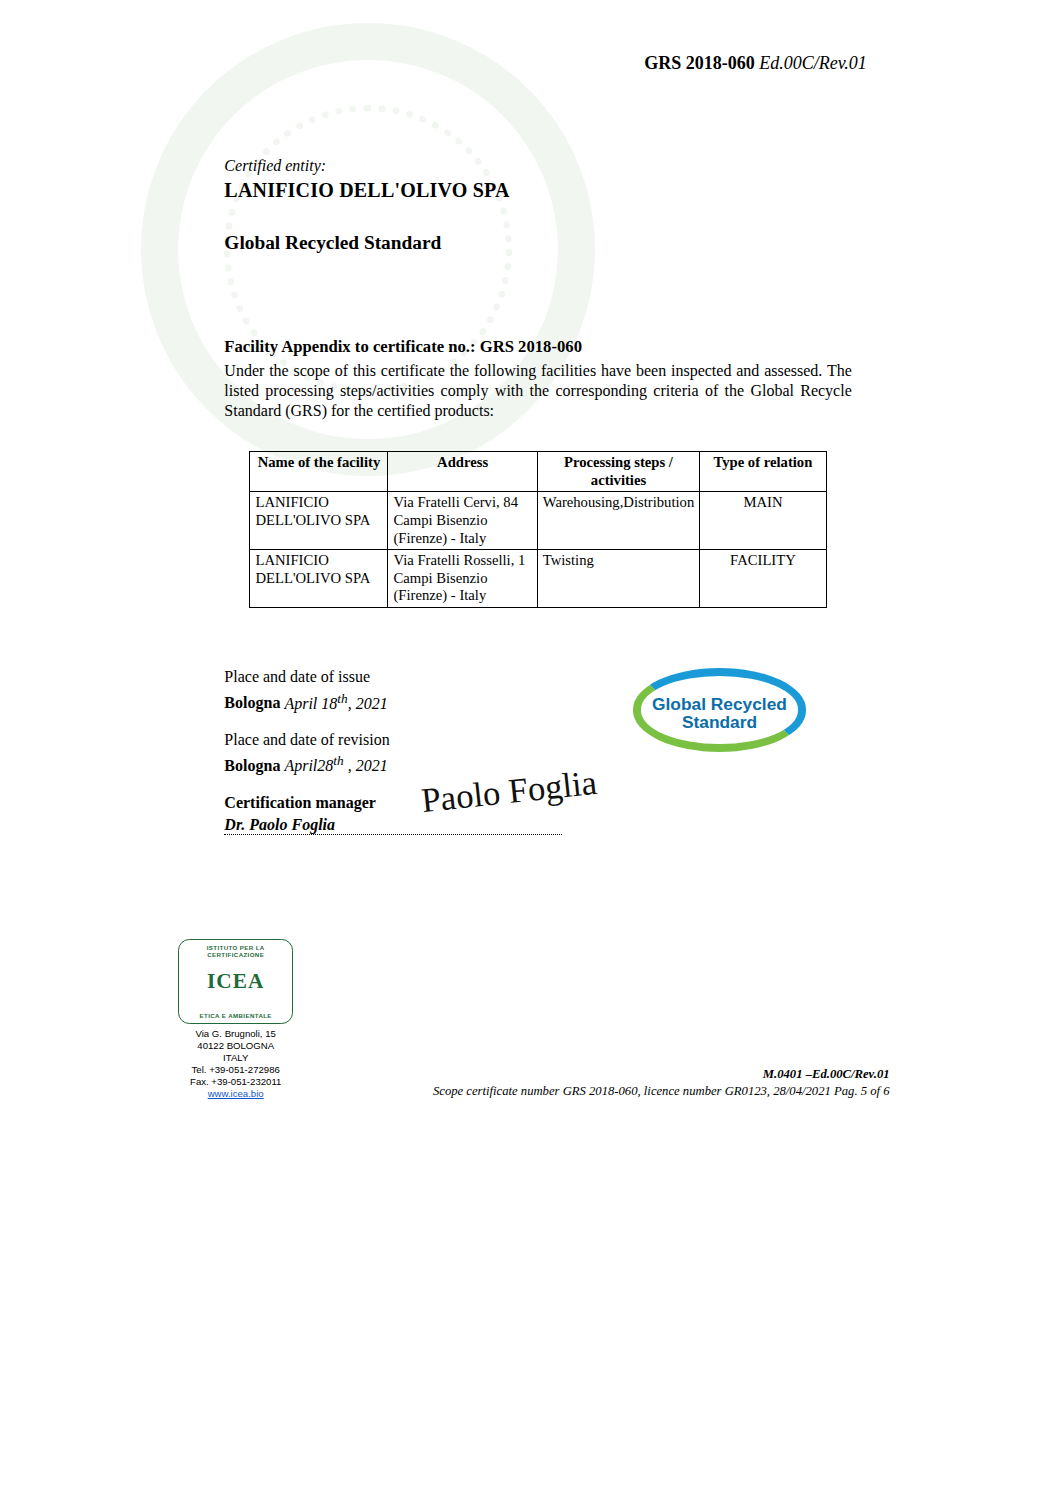GRS 2018-060 Ed.00C/Rev.01
Certified entity:
LANIFICIO DELL'OLIVO SPA
Global Recycled Standard
Facility Appendix to certificate no.: GRS 2018-060
Under the scope of this certificate the following facilities have been inspected and assessed. The listed processing steps/activities comply with the corresponding criteria of the Global Recycle Standard (GRS) for the certified products:
| Name of the facility | Address | Processing steps / activities | Type of relation |
| --- | --- | --- | --- |
| LANIFICIO DELL'OLIVO SPA | Via Fratelli Cervi, 84 Campi Bisenzio (Firenze) - Italy | Warehousing,Distribution | MAIN |
| LANIFICIO DELL'OLIVO SPA | Via Fratelli Rosselli, 1 Campi Bisenzio (Firenze) - Italy | Twisting | FACILITY |
Global Recycled
Standard
Place and date of issue
Bologna April 18th, 2021
Place and date of revision
Bologna April28th , 2021
Certification manager
Dr. Paolo Foglia
Paolo Foglia
ISTITUTO PER LA CERTIFICAZIONE ICEA ETICA E AMBIENTALE
Via G. Brugnoli, 15
40122 BOLOGNA
ITALY
Tel. +39-051-272986
Fax. +39-051-232011
www.icea.bio
M.0401 –Ed.00C/Rev.01
Scope certificate number GRS 2018-060, licence number GR0123, 28/04/2021 Pag. 5 of 6